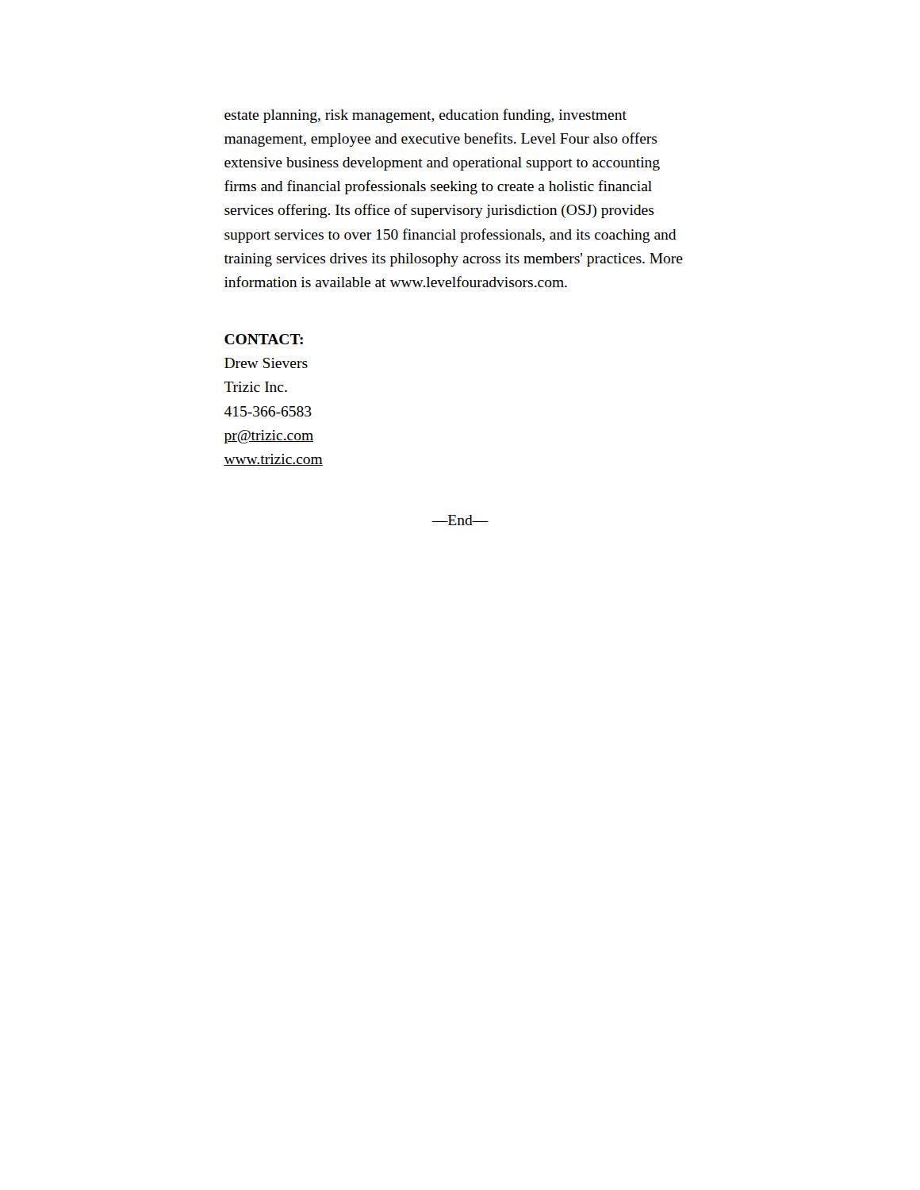estate planning, risk management, education funding, investment management, employee and executive benefits. Level Four also offers extensive business development and operational support to accounting firms and financial professionals seeking to create a holistic financial services offering. Its office of supervisory jurisdiction (OSJ) provides support services to over 150 financial professionals, and its coaching and training services drives its philosophy across its members' practices. More information is available at www.levelfouradvisors.com.
CONTACT:
Drew Sievers
Trizic Inc.
415-366-6583
pr@trizic.com
www.trizic.com
—End—